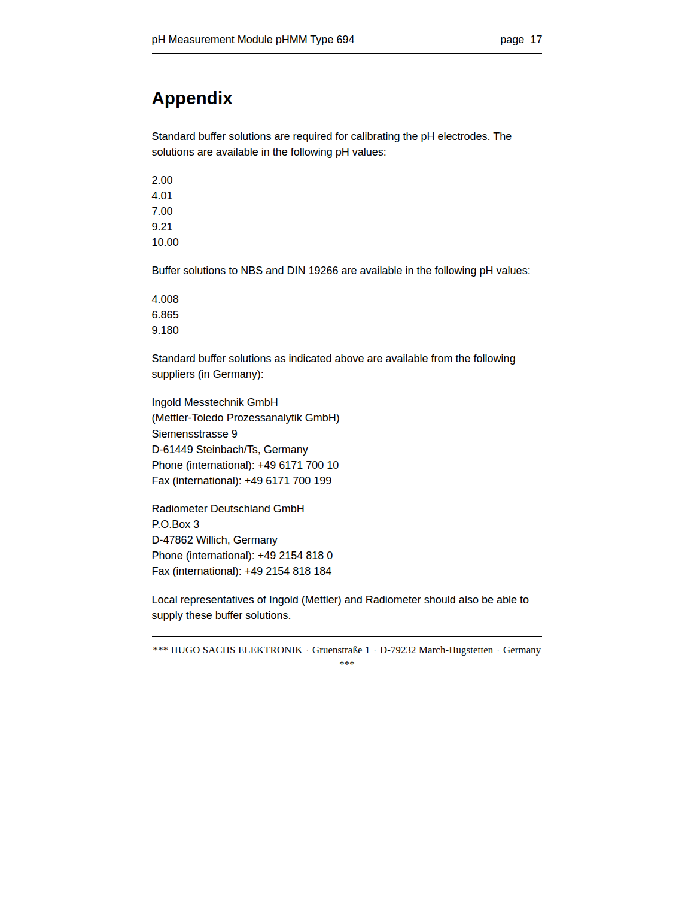pH Measurement Module pHMM Type 694 page 17
Appendix
Standard buffer solutions are required for calibrating the pH electrodes. The solutions are available in the following pH values:
2.00
4.01
7.00
9.21
10.00
Buffer solutions to NBS and DIN 19266 are available in the following pH values:
4.008
6.865
9.180
Standard buffer solutions as indicated above are available from the following suppliers (in Germany):
Ingold Messtechnik GmbH
(Mettler-Toledo Prozessanalytik GmbH)
Siemensstrasse 9
D-61449 Steinbach/Ts, Germany
Phone (international): +49 6171 700 10
Fax (international): +49 6171 700 199
Radiometer Deutschland GmbH
P.O.Box 3
D-47862 Willich, Germany
Phone (international): +49 2154 818 0
Fax (international): +49 2154 818 184
Local representatives of Ingold (Mettler) and Radiometer should also be able to supply these buffer solutions.
*** HUGO SACHS ELEKTRONIK . Gruenstraße 1 . D-79232 March-Hugstetten . Germany ***